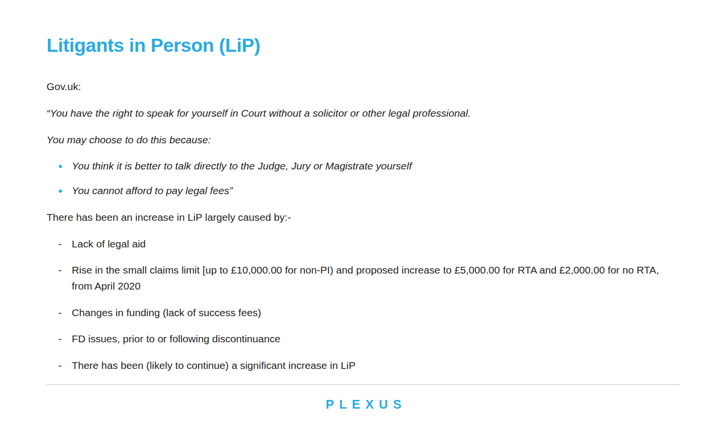Litigants in Person (LiP)
Gov.uk:
“You have the right to speak for yourself in Court without a solicitor or other legal professional.
You may choose to do this because:
You think it is better to talk directly to the Judge, Jury or Magistrate yourself
You cannot afford to pay legal fees”
There has been an increase in LiP largely caused by:-
Lack of legal aid
Rise in the small claims limit [up to £10,000.00 for non-PI) and proposed increase to £5,000.00 for RTA and £2,000.00 for no RTA, from April 2020
Changes in funding (lack of success fees)
FD issues, prior to or following discontinuance
There has been (likely to continue) a significant increase in LiP
Plexus